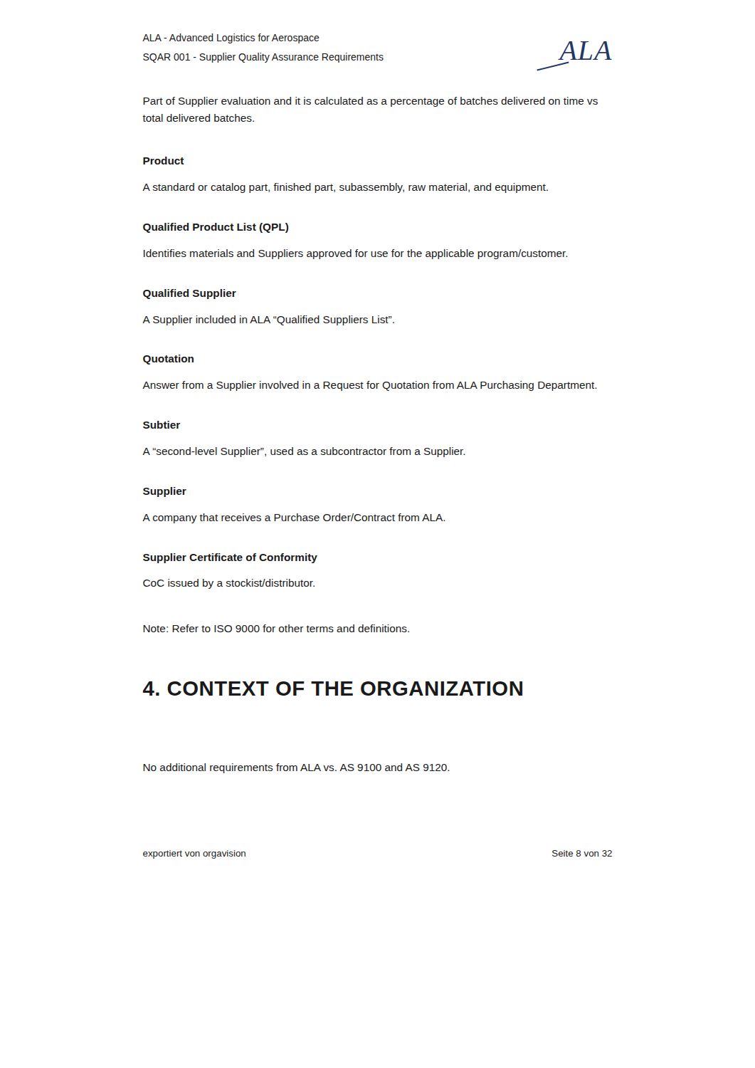ALA - Advanced Logistics for Aerospace
SQAR 001 - Supplier Quality Assurance Requirements
ALA
Part of Supplier evaluation and it is calculated as a percentage of batches delivered on time vs total delivered batches.
Product
A standard or catalog part, finished part, subassembly, raw material, and equipment.
Qualified Product List (QPL)
Identifies materials and Suppliers approved for use for the applicable program/customer.
Qualified Supplier
A Supplier included in ALA “Qualified Suppliers List”.
Quotation
Answer from a Supplier involved in a Request for Quotation from ALA Purchasing Department.
Subtier
A “second-level Supplier”, used as a subcontractor from a Supplier.
Supplier
A company that receives a Purchase Order/Contract from ALA.
Supplier Certificate of Conformity
CoC issued by a stockist/distributor.
Note: Refer to ISO 9000 for other terms and definitions.
4. CONTEXT OF THE ORGANIZATION
No additional requirements from ALA vs. AS 9100 and AS 9120.
exportiert von orgavision Seite 8 von 32